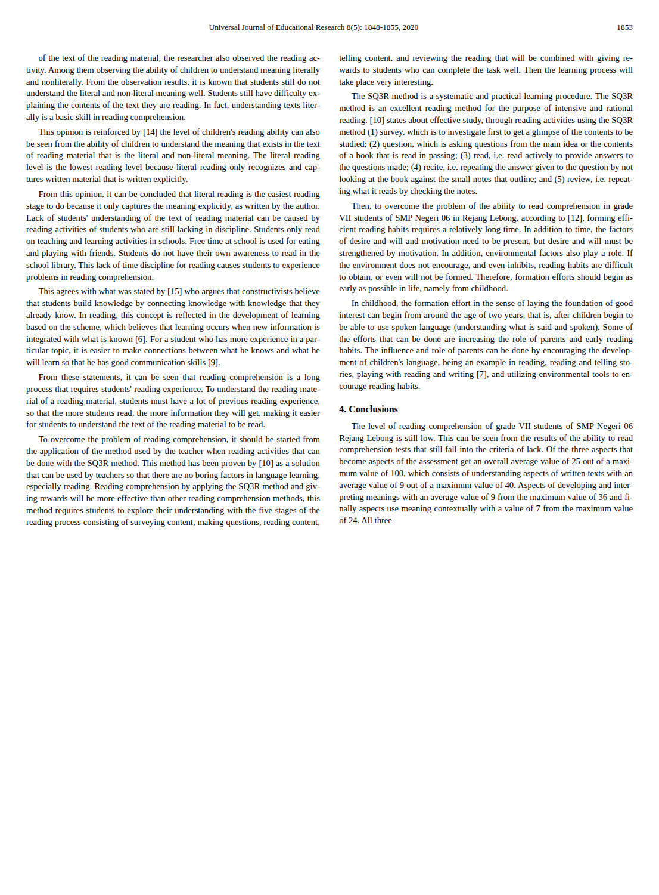Universal Journal of Educational Research 8(5): 1848-1855, 2020
1853
of the text of the reading material, the researcher also observed the reading activity. Among them observing the ability of children to understand meaning literally and nonliterally. From the observation results, it is known that students still do not understand the literal and non-literal meaning well. Students still have difficulty explaining the contents of the text they are reading. In fact, understanding texts literally is a basic skill in reading comprehension.
This opinion is reinforced by [14] the level of children's reading ability can also be seen from the ability of children to understand the meaning that exists in the text of reading material that is the literal and non-literal meaning. The literal reading level is the lowest reading level because literal reading only recognizes and captures written material that is written explicitly.
From this opinion, it can be concluded that literal reading is the easiest reading stage to do because it only captures the meaning explicitly, as written by the author. Lack of students' understanding of the text of reading material can be caused by reading activities of students who are still lacking in discipline. Students only read on teaching and learning activities in schools. Free time at school is used for eating and playing with friends. Students do not have their own awareness to read in the school library. This lack of time discipline for reading causes students to experience problems in reading comprehension.
This agrees with what was stated by [15] who argues that constructivists believe that students build knowledge by connecting knowledge with knowledge that they already know. In reading, this concept is reflected in the development of learning based on the scheme, which believes that learning occurs when new information is integrated with what is known [6]. For a student who has more experience in a particular topic, it is easier to make connections between what he knows and what he will learn so that he has good communication skills [9].
From these statements, it can be seen that reading comprehension is a long process that requires students' reading experience. To understand the reading material of a reading material, students must have a lot of previous reading experience, so that the more students read, the more information they will get, making it easier for students to understand the text of the reading material to be read.
To overcome the problem of reading comprehension, it should be started from the application of the method used by the teacher when reading activities that can be done with the SQ3R method. This method has been proven by [10] as a solution that can be used by teachers so that there are no boring factors in language learning, especially reading. Reading comprehension by applying the SQ3R method and giving rewards will be more effective than other reading comprehension methods, this method requires students to explore their understanding with the five stages of the reading process consisting of surveying content, making questions, reading content, telling content, and reviewing the reading that will be combined with giving rewards to students who can complete the task well. Then the learning process will take place very interesting.
The SQ3R method is a systematic and practical learning procedure. The SQ3R method is an excellent reading method for the purpose of intensive and rational reading. [10] states about effective study, through reading activities using the SQ3R method (1) survey, which is to investigate first to get a glimpse of the contents to be studied; (2) question, which is asking questions from the main idea or the contents of a book that is read in passing; (3) read, i.e. read actively to provide answers to the questions made; (4) recite, i.e. repeating the answer given to the question by not looking at the book against the small notes that outline; and (5) review, i.e. repeating what it reads by checking the notes.
Then, to overcome the problem of the ability to read comprehension in grade VII students of SMP Negeri 06 in Rejang Lebong, according to [12], forming efficient reading habits requires a relatively long time. In addition to time, the factors of desire and will and motivation need to be present, but desire and will must be strengthened by motivation. In addition, environmental factors also play a role. If the environment does not encourage, and even inhibits, reading habits are difficult to obtain, or even will not be formed. Therefore, formation efforts should begin as early as possible in life, namely from childhood.
In childhood, the formation effort in the sense of laying the foundation of good interest can begin from around the age of two years, that is, after children begin to be able to use spoken language (understanding what is said and spoken). Some of the efforts that can be done are increasing the role of parents and early reading habits. The influence and role of parents can be done by encouraging the development of children's language, being an example in reading, reading and telling stories, playing with reading and writing [7], and utilizing environmental tools to encourage reading habits.
4. Conclusions
The level of reading comprehension of grade VII students of SMP Negeri 06 Rejang Lebong is still low. This can be seen from the results of the ability to read comprehension tests that still fall into the criteria of lack. Of the three aspects that become aspects of the assessment get an overall average value of 25 out of a maximum value of 100, which consists of understanding aspects of written texts with an average value of 9 out of a maximum value of 40. Aspects of developing and interpreting meanings with an average value of 9 from the maximum value of 36 and finally aspects use meaning contextually with a value of 7 from the maximum value of 24. All three